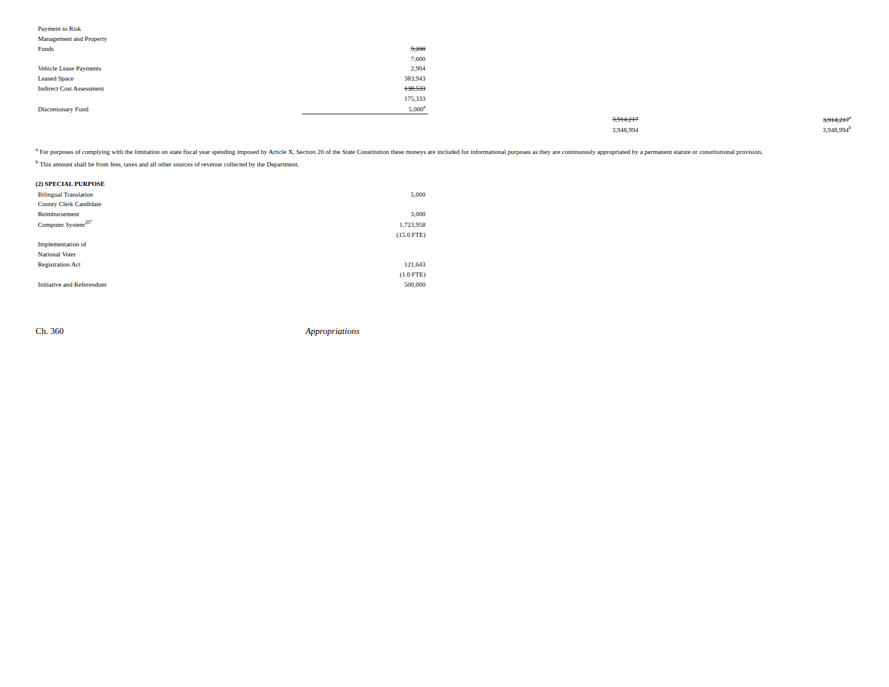| Payment to Risk | | | | | |
| Management and Property | | | | | |
| Funds | 9,200 | | | | |
| | 7,600 | | | | |
| Vehicle Lease Payments | 2,904 | | | | |
| Leased Space | 383,943 | | | | |
| Indirect Cost Assessment | 138,533 | | | | |
| | 175,333 | | | | |
| Discretionary Fund | 5,000 a | | | | |
| | | | 3,914,217 | | 3,914,217 a |
| | | | 3,948,994 | | 3,948,994 b |
a For purposes of complying with the limitation on state fiscal year spending imposed by Article X, Section 20 of the State Constitution these moneys are included for informational purposes as they are continuously appropriated by a permanent statute or constitutional provision.
b This amount shall be from fees, taxes and all other sources of revenue collected by the Department.
(2) SPECIAL PURPOSE
| Bilingual Translation | 5,000 | | | | |
| County Clerk Candidate | | | | | |
| Reimbursement | 3,000 | | | | |
| Computer System 207 | 1,723,958 | | | | |
| | (15.0 FTE) | | | | |
| Implementation of | | | | | |
| National Voter | | | | | |
| Registration Act | 121,643 | | | | |
| | (1.0 FTE) | | | | |
| Initiative and Referendum | 500,000 | | | | |
Ch. 360 Appropriations